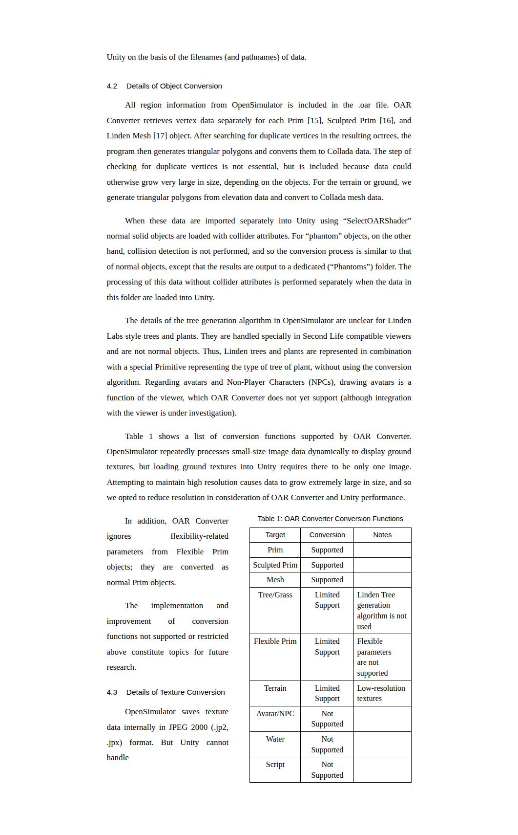Unity on the basis of the filenames (and pathnames) of data.
4.2 Details of Object Conversion
All region information from OpenSimulator is included in the .oar file. OAR Converter retrieves vertex data separately for each Prim [15], Sculpted Prim [16], and Linden Mesh [17] object. After searching for duplicate vertices in the resulting octrees, the program then generates triangular polygons and converts them to Collada data. The step of checking for duplicate vertices is not essential, but is included because data could otherwise grow very large in size, depending on the objects. For the terrain or ground, we generate triangular polygons from elevation data and convert to Collada mesh data.
When these data are imported separately into Unity using “SelectOARShader” normal solid objects are loaded with collider attributes. For “phantom” objects, on the other hand, collision detection is not performed, and so the conversion process is similar to that of normal objects, except that the results are output to a dedicated (“Phantoms”) folder. The processing of this data without collider attributes is performed separately when the data in this folder are loaded into Unity.
The details of the tree generation algorithm in OpenSimulator are unclear for Linden Labs style trees and plants. They are handled specially in Second Life compatible viewers and are not normal objects. Thus, Linden trees and plants are represented in combination with a special Primitive representing the type of tree of plant, without using the conversion algorithm. Regarding avatars and Non-Player Characters (NPCs), drawing avatars is a function of the viewer, which OAR Converter does not yet support (although integration with the viewer is under investigation).
Table 1 shows a list of conversion functions supported by OAR Converter. OpenSimulator repeatedly processes small-size image data dynamically to display ground textures, but loading ground textures into Unity requires there to be only one image. Attempting to maintain high resolution causes data to grow extremely large in size, and so we opted to reduce resolution in consideration of OAR Converter and Unity performance.
Table 1: OAR Converter Conversion Functions
| Target | Conversion | Notes |
| --- | --- | --- |
| Prim | Supported | |
| Sculpted Prim | Supported | |
| Mesh | Supported | |
| Tree/Grass | Limited Support | Linden Tree generation algorithm is not used |
| Flexible Prim | Limited Support | Flexible parameters are not supported |
| Terrain | Limited Support | Low-resolution textures |
| Avatar/NPC | Not Supported | |
| Water | Not Supported | |
| Script | Not Supported | |
In addition, OAR Converter ignores flexibility-related parameters from Flexible Prim objects; they are converted as normal Prim objects.
The implementation and improvement of conversion functions not supported or restricted above constitute topics for future research.
4.3 Details of Texture Conversion
OpenSimulator saves texture data internally in JPEG 2000 (.jp2, .jpx) format. But Unity cannot handle